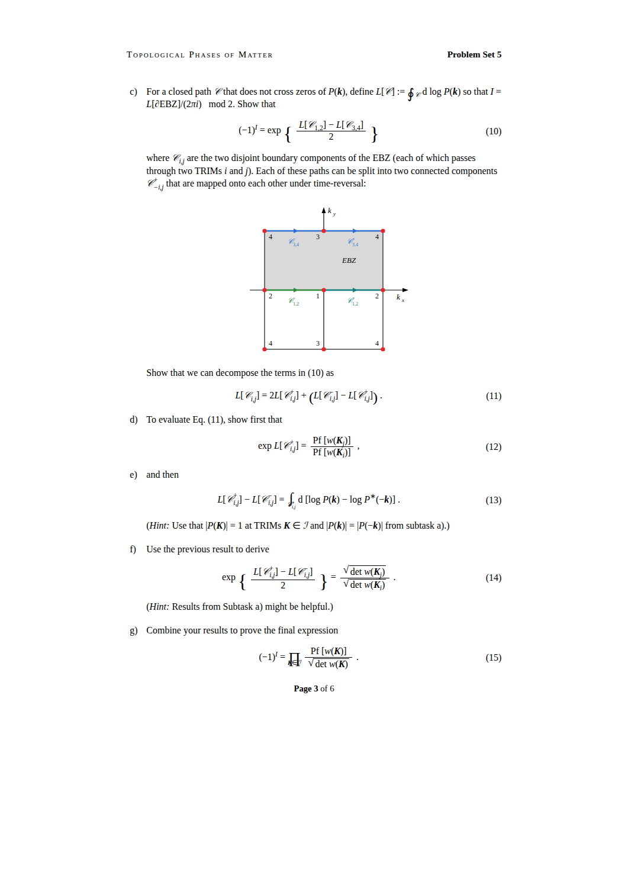Topological Phases of Matter
Problem Set 5
c) For a closed path 𝒞 that does not cross zeros of P(k), define L[𝒞] := ∮𝒞 d log P(k) so that I = L[∂EBZ]/(2πi) mod 2. Show that
(−1)I = exp { L[𝒞1,2] − L[𝒞3,4] 2 }
(10)
where 𝒞i,j are the two disjoint boundary components of the EBZ (each of which passes through two TRIMs i and j). Each of these paths can be split into two connected components 𝒞+− i,j that are mapped onto each other under time-reversal:
k y k x 4 3 4 2 1 2 4 3 4 𝒞 3,4 − 𝒞 3,4 + 𝒞 1,2 − 𝒞 1,2 + EBZ
Show that we can decompose the terms in (10) as
L[𝒞i,j] = 2L[𝒞+i,j] + (L[𝒞−i,j] − L[𝒞+i,j]) .
(11)
d) To evaluate Eq. (11), show first that
exp L[𝒞+i,j] = Pf [w(Kj)] Pf [w(Ki)] ,
(12)
e) and then
L[𝒞+i,j] − L[𝒞−i,j] = ∫ 𝒞+i,j d [log P(k) − log P∗(−k)] .
(13)
(Hint: Use that |P(K)| = 1 at TRIMs K ∈ ℐ and |P(k)| = |P(−k)| from subtask a).)
f) Use the previous result to derive
exp { L[𝒞+i,j] − L[𝒞−i,j] 2 } = det w(Kj) det w(Ki) .
(14)
(Hint: Results from Subtask a) might be helpful.)
g) Combine your results to prove the final expression
(−1)I = ∏ K∈ℐ Pf [w(K)] det w(K) .
(15)
Page 3 of 6